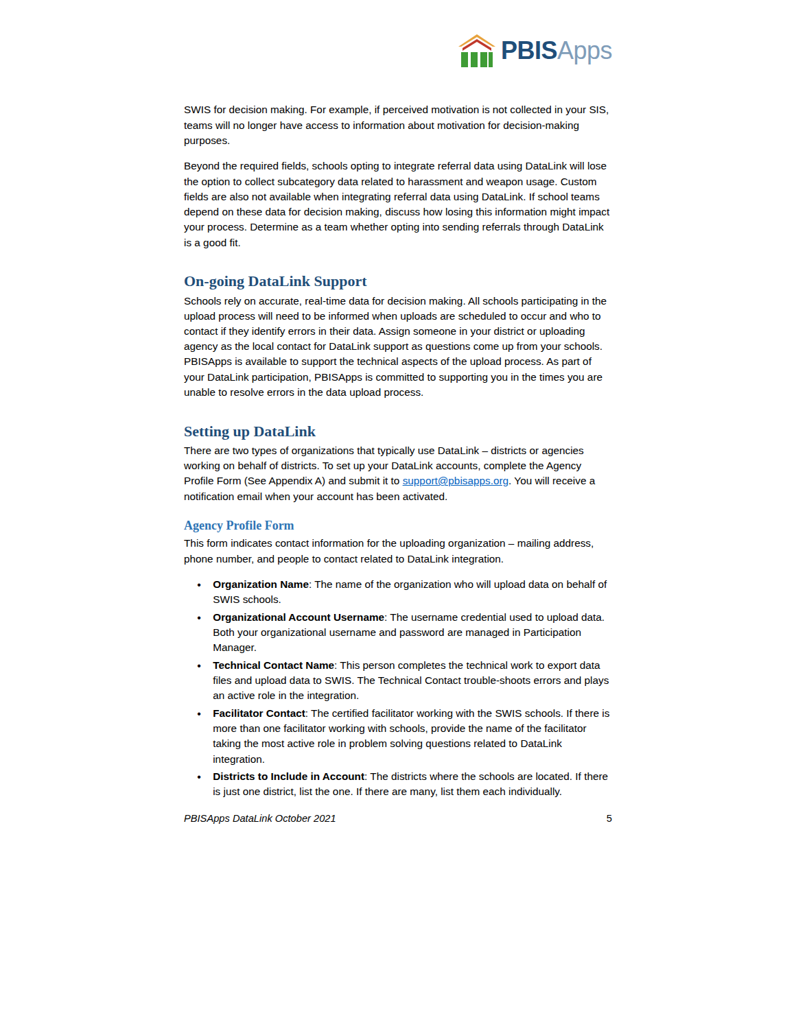PBIS Apps
SWIS for decision making. For example, if perceived motivation is not collected in your SIS, teams will no longer have access to information about motivation for decision-making purposes.
Beyond the required fields, schools opting to integrate referral data using DataLink will lose the option to collect subcategory data related to harassment and weapon usage. Custom fields are also not available when integrating referral data using DataLink. If school teams depend on these data for decision making, discuss how losing this information might impact your process. Determine as a team whether opting into sending referrals through DataLink is a good fit.
On-going DataLink Support
Schools rely on accurate, real-time data for decision making. All schools participating in the upload process will need to be informed when uploads are scheduled to occur and who to contact if they identify errors in their data. Assign someone in your district or uploading agency as the local contact for DataLink support as questions come up from your schools. PBISApps is available to support the technical aspects of the upload process. As part of your DataLink participation, PBISApps is committed to supporting you in the times you are unable to resolve errors in the data upload process.
Setting up DataLink
There are two types of organizations that typically use DataLink – districts or agencies working on behalf of districts. To set up your DataLink accounts, complete the Agency Profile Form (See Appendix A) and submit it to support@pbisapps.org. You will receive a notification email when your account has been activated.
Agency Profile Form
This form indicates contact information for the uploading organization – mailing address, phone number, and people to contact related to DataLink integration.
Organization Name: The name of the organization who will upload data on behalf of SWIS schools.
Organizational Account Username: The username credential used to upload data. Both your organizational username and password are managed in Participation Manager.
Technical Contact Name: This person completes the technical work to export data files and upload data to SWIS. The Technical Contact trouble-shoots errors and plays an active role in the integration.
Facilitator Contact: The certified facilitator working with the SWIS schools. If there is more than one facilitator working with schools, provide the name of the facilitator taking the most active role in problem solving questions related to DataLink integration.
Districts to Include in Account: The districts where the schools are located. If there is just one district, list the one. If there are many, list them each individually.
PBISApps DataLink October 2021 5